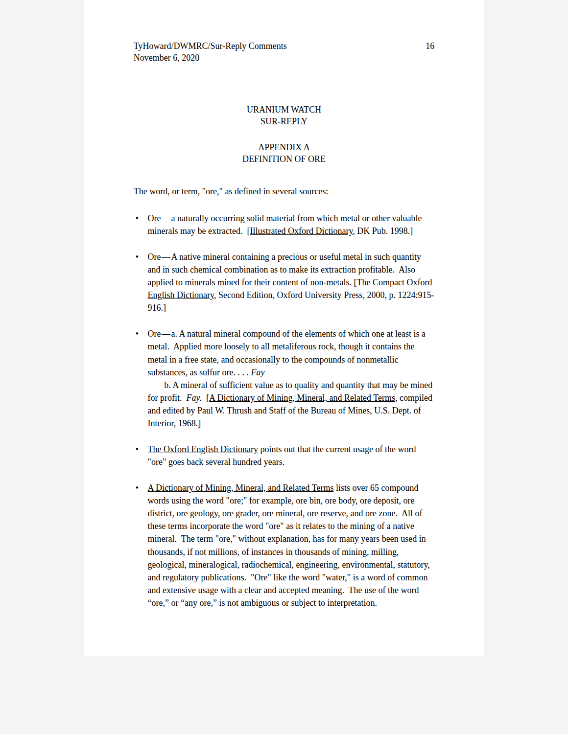TyHoward/DWMRC/Sur-Reply Comments 16
November 6, 2020
URANIUM WATCH
SUR-REPLY
APPENDIX A
DEFINITION OF ORE
The word, or term, "ore," as defined in several sources:
Ore — a naturally occurring solid material from which metal or other valuable minerals may be extracted. [Illustrated Oxford Dictionary, DK Pub. 1998.]
Ore — A native mineral containing a precious or useful metal in such quantity and in such chemical combination as to make its extraction profitable. Also applied to minerals mined for their content of non-metals. [The Compact Oxford English Dictionary, Second Edition, Oxford University Press, 2000, p. 1224:915-916.]
Ore — a. A natural mineral compound of the elements of which one at least is a metal. Applied more loosely to all metaliferous rock, though it contains the metal in a free state, and occasionally to the compounds of nonmetallic substances, as sulfur ore. . . . Fay b. A mineral of sufficient value as to quality and quantity that may be mined for profit. Fay. [A Dictionary of Mining, Mineral, and Related Terms, compiled and edited by Paul W. Thrush and Staff of the Bureau of Mines, U.S. Dept. of Interior, 1968.]
The Oxford English Dictionary points out that the current usage of the word "ore" goes back several hundred years.
A Dictionary of Mining, Mineral, and Related Terms lists over 65 compound words using the word "ore;" for example, ore bin, ore body, ore deposit, ore district, ore geology, ore grader, ore mineral, ore reserve, and ore zone. All of these terms incorporate the word "ore" as it relates to the mining of a native mineral. The term "ore," without explanation, has for many years been used in thousands, if not millions, of instances in thousands of mining, milling, geological, mineralogical, radiochemical, engineering, environmental, statutory, and regulatory publications. "Ore" like the word "water," is a word of common and extensive usage with a clear and accepted meaning. The use of the word “ore,” or “any ore,” is not ambiguous or subject to interpretation.